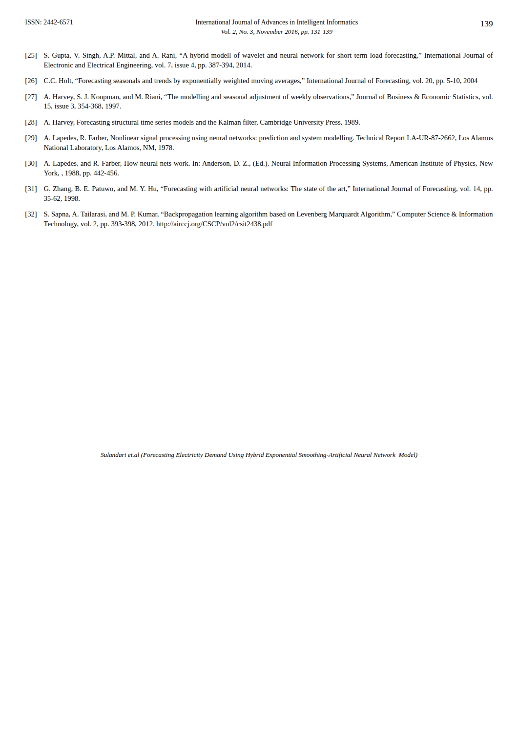ISSN: 2442-6571 International Journal of Advances in Intelligent Informatics Vol. 2, No. 3, November 2016, pp. 131-139 139
[25] S. Gupta, V. Singh, A.P. Mittal, and A. Rani, “A hybrid modell of wavelet and neural network for short term load forecasting,” International Journal of Electronic and Electrical Engineering, vol. 7, issue 4, pp. 387-394, 2014.
[26] C.C. Holt, “Forecasting seasonals and trends by exponentially weighted moving averages,” International Journal of Forecasting, vol. 20, pp. 5-10, 2004
[27] A. Harvey, S. J. Koopman, and M. Riani, “The modelling and seasonal adjustment of weekly observations,” Journal of Business & Economic Statistics, vol. 15, issue 3, 354-368, 1997.
[28] A. Harvey, Forecasting structural time series models and the Kalman filter, Cambridge University Press, 1989.
[29] A. Lapedes, R. Farber, Nonlinear signal processing using neural networks: prediction and system modelling. Technical Report LA-UR-87-2662, Los Alamos National Laboratory, Los Alamos, NM, 1978.
[30] A. Lapedes, and R. Farber, How neural nets work. In: Anderson, D. Z., (Ed.), Neural Information Processing Systems, American Institute of Physics, New York, , 1988, pp. 442-456.
[31] G. Zhang, B. E. Patuwo, and M. Y. Hu, “Forecasting with artificial neural networks: The state of the art,” International Journal of Forecasting, vol. 14, pp. 35-62, 1998.
[32] S. Sapna, A. Tailarasi, and M. P. Kumar, “Backpropagation learning algorithm based on Levenberg Marquardt Algorithm,” Computer Science & Information Technology, vol. 2, pp. 393-398, 2012. http://airccj.org/CSCP/vol2/csit2438.pdf
Sulandari et.al (Forecasting Electricity Demand Using Hybrid Exponential Smoothing-Artificial Neural Network Model)